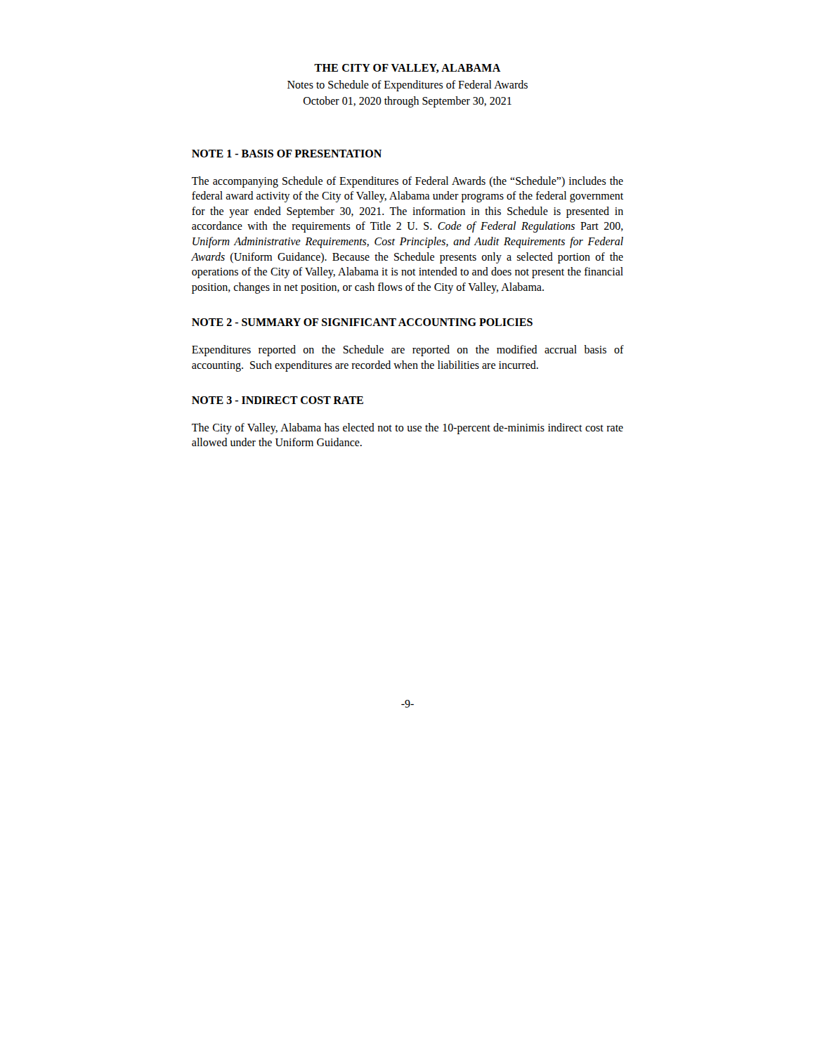The City of Valley, Alabama
Notes to Schedule of Expenditures of Federal Awards
October 01, 2020 through September 30, 2021
Note 1 - Basis of Presentation
The accompanying Schedule of Expenditures of Federal Awards (the “Schedule”) includes the federal award activity of the City of Valley, Alabama under programs of the federal government for the year ended September 30, 2021. The information in this Schedule is presented in accordance with the requirements of Title 2 U. S. Code of Federal Regulations Part 200, Uniform Administrative Requirements, Cost Principles, and Audit Requirements for Federal Awards (Uniform Guidance). Because the Schedule presents only a selected portion of the operations of the City of Valley, Alabama it is not intended to and does not present the financial position, changes in net position, or cash flows of the City of Valley, Alabama.
Note 2 - Summary of Significant Accounting Policies
Expenditures reported on the Schedule are reported on the modified accrual basis of accounting. Such expenditures are recorded when the liabilities are incurred.
Note 3 - Indirect Cost Rate
The City of Valley, Alabama has elected not to use the 10-percent de-minimis indirect cost rate allowed under the Uniform Guidance.
-9-